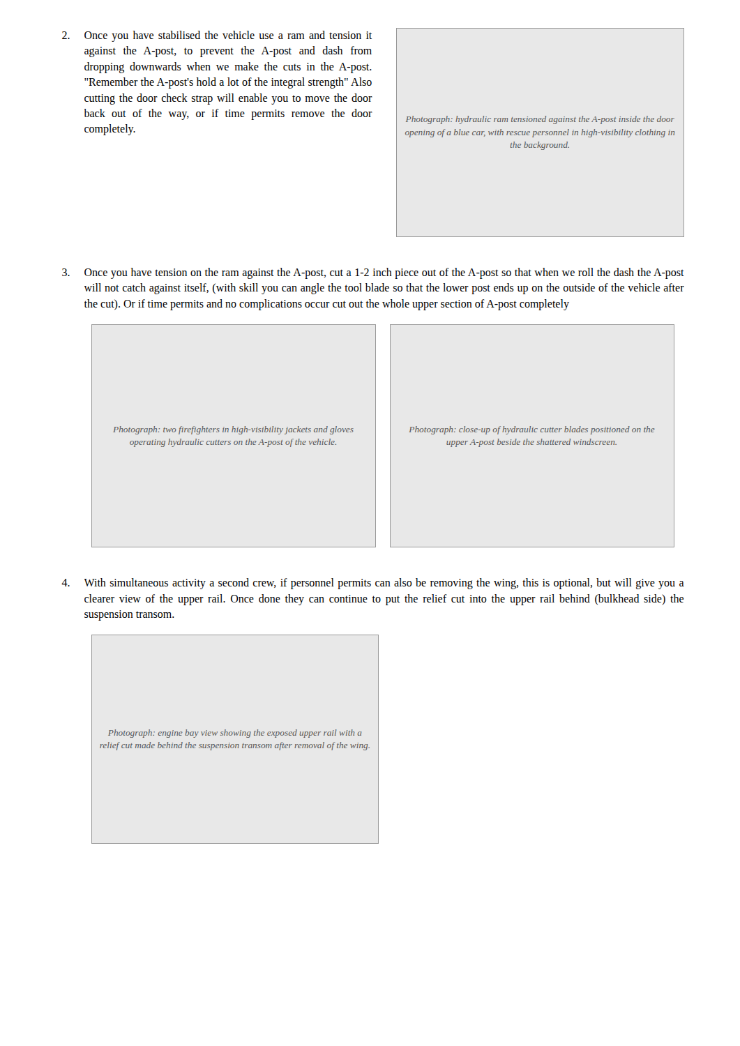Once you have stabilised the vehicle use a ram and tension it against the A-post, to prevent the A-post and dash from dropping downwards when we make the cuts in the A-post. "Remember the A-post's hold a lot of the integral strength" Also cutting the door check strap will enable you to move the door back out of the way, or if time permits remove the door completely.
Photograph: hydraulic ram tensioned against the A-post inside the door opening of a blue car, with rescue personnel in high-visibility clothing in the background.
Once you have tension on the ram against the A-post, cut a 1-2 inch piece out of the A-post so that when we roll the dash the A-post will not catch against itself, (with skill you can angle the tool blade so that the lower post ends up on the outside of the vehicle after the cut). Or if time permits and no complications occur cut out the whole upper section of A-post completely
Photograph: two firefighters in high-visibility jackets and gloves operating hydraulic cutters on the A-post of the vehicle.
Photograph: close-up of hydraulic cutter blades positioned on the upper A-post beside the shattered windscreen.
With simultaneous activity a second crew, if personnel permits can also be removing the wing, this is optional, but will give you a clearer view of the upper rail. Once done they can continue to put the relief cut into the upper rail behind (bulkhead side) the suspension transom.
Photograph: engine bay view showing the exposed upper rail with a relief cut made behind the suspension transom after removal of the wing.